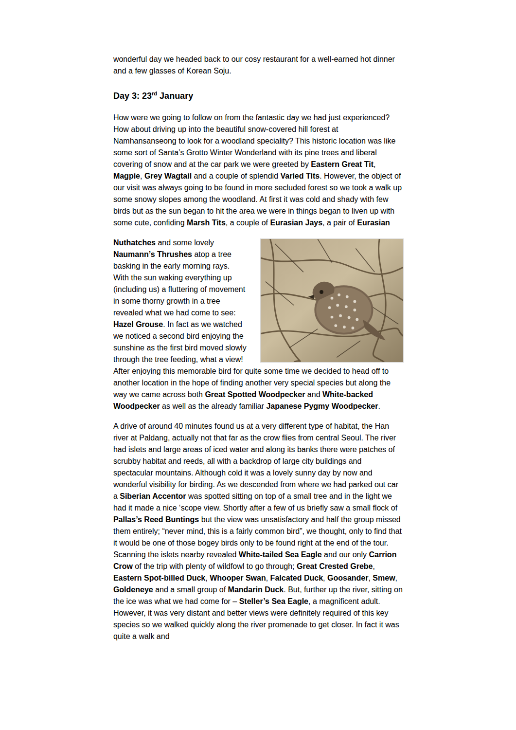wonderful day we headed back to our cosy restaurant for a well-earned hot dinner and a few glasses of Korean Soju.
Day 3: 23rd January
How were we going to follow on from the fantastic day we had just experienced? How about driving up into the beautiful snow-covered hill forest at Namhansanseong to look for a woodland speciality? This historic location was like some sort of Santa’s Grotto Winter Wonderland with its pine trees and liberal covering of snow and at the car park we were greeted by Eastern Great Tit, Magpie, Grey Wagtail and a couple of splendid Varied Tits. However, the object of our visit was always going to be found in more secluded forest so we took a walk up some snowy slopes among the woodland. At first it was cold and shady with few birds but as the sun began to hit the area we were in things began to liven up with some cute, confiding Marsh Tits, a couple of Eurasian Jays, a pair of Eurasian
Nuthatches and some lovely Naumann’s Thrushes atop a tree basking in the early morning rays. With the sun waking everything up (including us) a fluttering of movement in some thorny growth in a tree revealed what we had come to see: Hazel Grouse. In fact as we watched we noticed a second bird enjoying the sunshine as the first bird moved slowly through the tree feeding, what a view! After enjoying this memorable bird for quite some time we decided to head off to another location in the hope of finding another very special species but along the way we came across both Great Spotted Woodpecker and White-backed Woodpecker as well as the already familiar Japanese Pygmy Woodpecker.
A drive of around 40 minutes found us at a very different type of habitat, the Han river at Paldang, actually not that far as the crow flies from central Seoul. The river had islets and large areas of iced water and along its banks there were patches of scrubby habitat and reeds, all with a backdrop of large city buildings and spectacular mountains. Although cold it was a lovely sunny day by now and wonderful visibility for birding. As we descended from where we had parked out car a Siberian Accentor was spotted sitting on top of a small tree and in the light we had it made a nice ‘scope view. Shortly after a few of us briefly saw a small flock of Pallas’s Reed Buntings but the view was unsatisfactory and half the group missed them entirely; “never mind, this is a fairly common bird”, we thought, only to find that it would be one of those bogey birds only to be found right at the end of the tour. Scanning the islets nearby revealed White-tailed Sea Eagle and our only Carrion Crow of the trip with plenty of wildfowl to go through; Great Crested Grebe, Eastern Spot-billed Duck, Whooper Swan, Falcated Duck, Goosander, Smew, Goldeneye and a small group of Mandarin Duck. But, further up the river, sitting on the ice was what we had come for – Steller’s Sea Eagle, a magnificent adult. However, it was very distant and better views were definitely required of this key species so we walked quickly along the river promenade to get closer. In fact it was quite a walk and